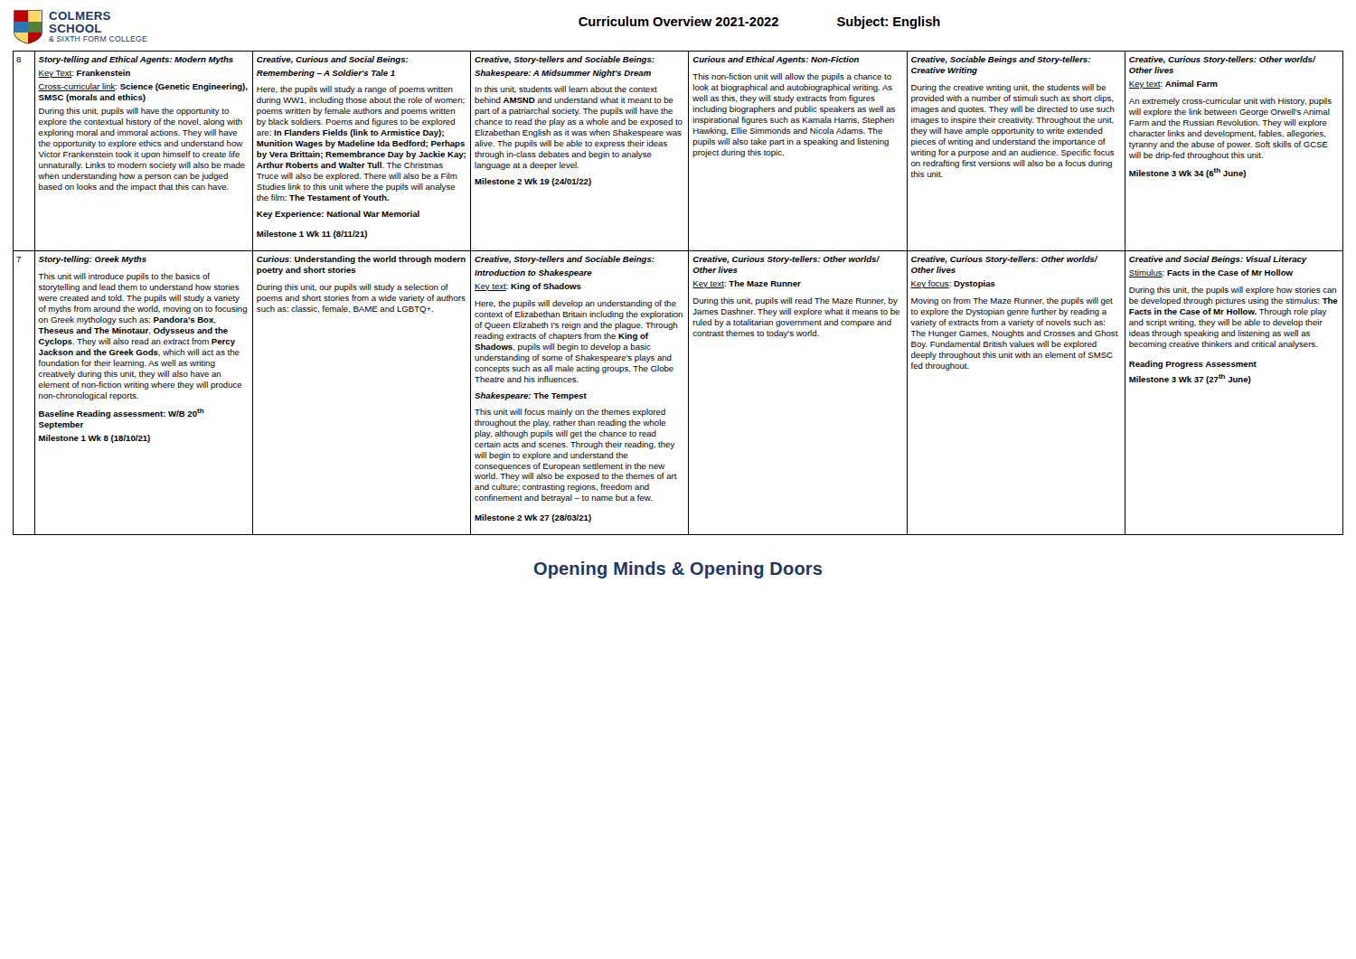COLMERS SCHOOL
& SIXTH FORM COLLEGE
Curriculum Overview 2021-2022 Subject: English
| 8 | Story-telling and Ethical Agents: Modern Myths Key Text : Frankenstein Cross-curricular link : Science (Genetic Engineering), SMSC (morals and ethics) During this unit, pupils will have the opportunity to explore the contextual history of the novel, along with exploring moral and immoral actions. They will have the opportunity to explore ethics and understand how Victor Frankenstein took it upon himself to create life unnaturally. Links to modern society will also be made when understanding how a person can be judged based on looks and the impact that this can have. | Creative, Curious and Social Beings: Remembering – A Soldier's Tale 1 Here, the pupils will study a range of poems written during WW1, including those about the role of women; poems written by female authors and poems written by black soldiers. Poems and figures to be explored are: In Flanders Fields (link to Armistice Day); Munition Wages by Madeline Ida Bedford; Perhaps by Vera Brittain; Remembrance Day by Jackie Kay; Arthur Roberts and Walter Tull . The Christmas Truce will also be explored. There will also be a Film Studies link to this unit where the pupils will analyse the film: The Testament of Youth. Key Experience: National War Memorial Milestone 1 Wk 11 (8/11/21) | Creative, Story-tellers and Sociable Beings: Shakespeare: A Midsummer Night's Dream In this unit, students will learn about the context behind AMSND and understand what it meant to be part of a patriarchal society. The pupils will have the chance to read the play as a whole and be exposed to Elizabethan English as it was when Shakespeare was alive. The pupils will be able to express their ideas through in-class debates and begin to analyse language at a deeper level. Milestone 2 Wk 19 (24/01/22) | Curious and Ethical Agents: Non-Fiction This non-fiction unit will allow the pupils a chance to look at biographical and autobiographical writing. As well as this, they will study extracts from figures including biographers and public speakers as well as inspirational figures such as Kamala Harris, Stephen Hawking, Ellie Simmonds and Nicola Adams. The pupils will also take part in a speaking and listening project during this topic. | Creative, Sociable Beings and Story-tellers: Creative Writing During the creative writing unit, the students will be provided with a number of stimuli such as short clips, images and quotes. They will be directed to use such images to inspire their creativity. Throughout the unit, they will have ample opportunity to write extended pieces of writing and understand the importance of writing for a purpose and an audience. Specific focus on redrafting first versions will also be a focus during this unit. | Creative, Curious Story-tellers: Other worlds/ Other lives Key text : Animal Farm An extremely cross-curricular unit with History, pupils will explore the link between George Orwell's Animal Farm and the Russian Revolution. They will explore character links and development, fables, allegories, tyranny and the abuse of power. Soft skills of GCSE will be drip-fed throughout this unit. Milestone 3 Wk 34 (6 th June) |
| 7 | Story-telling: Greek Myths This unit will introduce pupils to the basics of storytelling and lead them to understand how stories were created and told. The pupils will study a variety of myths from around the world, moving on to focusing on Greek mythology such as: Pandora's Box , Theseus and The Minotaur , Odysseus and the Cyclops . They will also read an extract from Percy Jackson and the Greek Gods , which will act as the foundation for their learning. As well as writing creatively during this unit, they will also have an element of non-fiction writing where they will produce non-chronological reports. Baseline Reading assessment: W/B 20 th September Milestone 1 Wk 8 (18/10/21) | Curious : Understanding the world through modern poetry and short stories During this unit, our pupils will study a selection of poems and short stories from a wide variety of authors such as: classic, female, BAME and LGBTQ+. | Creative, Story-tellers and Sociable Beings: Introduction to Shakespeare Key text : King of Shadows Here, the pupils will develop an understanding of the context of Elizabethan Britain including the exploration of Queen Elizabeth I's reign and the plague. Through reading extracts of chapters from the King of Shadows , pupils will begin to develop a basic understanding of some of Shakespeare's plays and concepts such as all male acting groups, The Globe Theatre and his influences. Shakespeare: The Tempest This unit will focus mainly on the themes explored throughout the play, rather than reading the whole play, although pupils will get the chance to read certain acts and scenes. Through their reading, they will begin to explore and understand the consequences of European settlement in the new world. They will also be exposed to the themes of art and culture; contrasting regions, freedom and confinement and betrayal – to name but a few. Milestone 2 Wk 27 (28/03/21) | Creative, Curious Story-tellers: Other worlds/ Other lives Key text : The Maze Runner During this unit, pupils will read The Maze Runner, by James Dashner. They will explore what it means to be ruled by a totalitarian government and compare and contrast themes to today's world. | Creative, Curious Story-tellers: Other worlds/ Other lives Key focus : Dystopias Moving on from The Maze Runner, the pupils will get to explore the Dystopian genre further by reading a variety of extracts from a variety of novels such as: The Hunger Games, Noughts and Crosses and Ghost Boy. Fundamental British values will be explored deeply throughout this unit with an element of SMSC fed throughout. | Creative and Social Beings: Visual Literacy Stimulus : Facts in the Case of Mr Hollow During this unit, the pupils will explore how stories can be developed through pictures using the stimulus: The Facts in the Case of Mr Hollow. Through role play and script writing, they will be able to develop their ideas through speaking and listening as well as becoming creative thinkers and critical analysers. Reading Progress Assessment Milestone 3 Wk 37 (27 th June) |
Opening Minds & Opening Doors